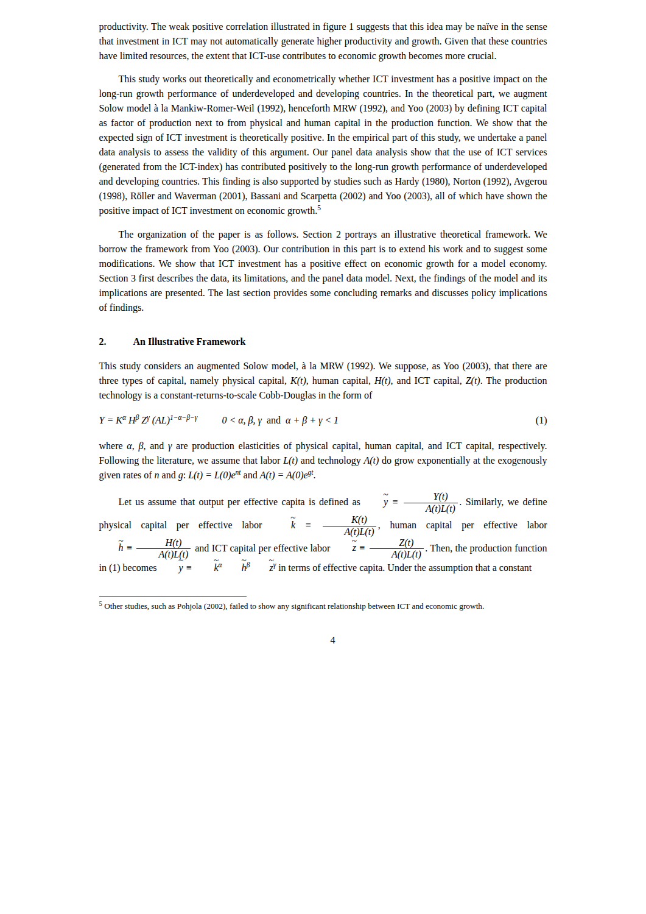productivity. The weak positive correlation illustrated in figure 1 suggests that this idea may be naïve in the sense that investment in ICT may not automatically generate higher productivity and growth. Given that these countries have limited resources, the extent that ICT-use contributes to economic growth becomes more crucial.
This study works out theoretically and econometrically whether ICT investment has a positive impact on the long-run growth performance of underdeveloped and developing countries. In the theoretical part, we augment Solow model à la Mankiw-Romer-Weil (1992), henceforth MRW (1992), and Yoo (2003) by defining ICT capital as factor of production next to from physical and human capital in the production function. We show that the expected sign of ICT investment is theoretically positive. In the empirical part of this study, we undertake a panel data analysis to assess the validity of this argument. Our panel data analysis show that the use of ICT services (generated from the ICT-index) has contributed positively to the long-run growth performance of underdeveloped and developing countries. This finding is also supported by studies such as Hardy (1980), Norton (1992), Avgerou (1998), Röller and Waverman (2001), Bassani and Scarpetta (2002) and Yoo (2003), all of which have shown the positive impact of ICT investment on economic growth.5
The organization of the paper is as follows. Section 2 portrays an illustrative theoretical framework. We borrow the framework from Yoo (2003). Our contribution in this part is to extend his work and to suggest some modifications. We show that ICT investment has a positive effect on economic growth for a model economy. Section 3 first describes the data, its limitations, and the panel data model. Next, the findings of the model and its implications are presented. The last section provides some concluding remarks and discusses policy implications of findings.
2. An Illustrative Framework
This study considers an augmented Solow model, à la MRW (1992). We suppose, as Yoo (2003), that there are three types of capital, namely physical capital, K(t), human capital, H(t), and ICT capital, Z(t). The production technology is a constant-returns-to-scale Cobb-Douglas in the form of
Y = Kα Hβ Zγ (AL)1−α−β−γ 0 < α, β, γ and α + β + γ < 1 (1)
where α, β, and γ are production elasticities of physical capital, human capital, and ICT capital, respectively. Following the literature, we assume that labor L(t) and technology A(t) do grow exponentially at the exogenously given rates of n and g: L(t) = L(0)ent and A(t) = A(0)egt.
Let us assume that output per effective capita is defined as ~y ≡ Y(t) A(t)L(t). Similarly, we define physical capital per effective labor ~k ≡ K(t) A(t)L(t), human capital per effective labor ~h ≡ H(t) A(t)L(t) and ICT capital per effective labor ~z ≡ Z(t) A(t)L(t). Then, the production function in (1) becomes ~y ≡ ~kα~hβ~zγ in terms of effective capita. Under the assumption that a constant
5 Other studies, such as Pohjola (2002), failed to show any significant relationship between ICT and economic growth.
4